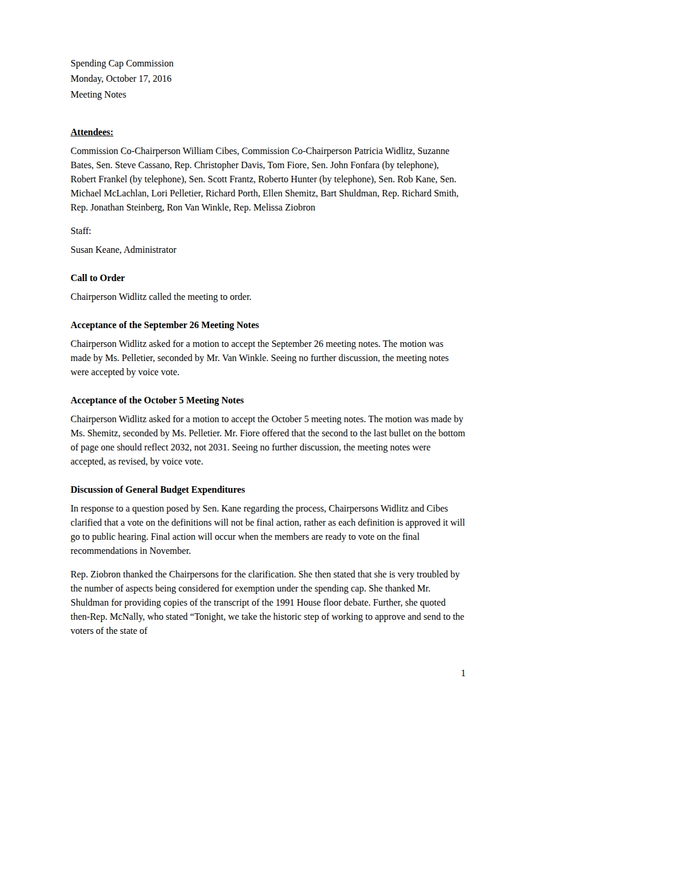Spending Cap Commission
Monday, October 17, 2016
Meeting Notes
Attendees:
Commission Co-Chairperson William Cibes, Commission Co-Chairperson Patricia Widlitz, Suzanne Bates, Sen. Steve Cassano, Rep. Christopher Davis, Tom Fiore, Sen. John Fonfara (by telephone), Robert Frankel (by telephone), Sen. Scott Frantz, Roberto Hunter (by telephone), Sen. Rob Kane, Sen. Michael McLachlan, Lori Pelletier, Richard Porth, Ellen Shemitz, Bart Shuldman, Rep. Richard Smith, Rep. Jonathan Steinberg, Ron Van Winkle, Rep. Melissa Ziobron
Staff:
Susan Keane, Administrator
Call to Order
Chairperson Widlitz called the meeting to order.
Acceptance of the September 26 Meeting Notes
Chairperson Widlitz asked for a motion to accept the September 26 meeting notes. The motion was made by Ms. Pelletier, seconded by Mr. Van Winkle. Seeing no further discussion, the meeting notes were accepted by voice vote.
Acceptance of the October 5 Meeting Notes
Chairperson Widlitz asked for a motion to accept the October 5 meeting notes. The motion was made by Ms. Shemitz, seconded by Ms. Pelletier. Mr. Fiore offered that the second to the last bullet on the bottom of page one should reflect 2032, not 2031. Seeing no further discussion, the meeting notes were accepted, as revised, by voice vote.
Discussion of General Budget Expenditures
In response to a question posed by Sen. Kane regarding the process, Chairpersons Widlitz and Cibes clarified that a vote on the definitions will not be final action, rather as each definition is approved it will go to public hearing. Final action will occur when the members are ready to vote on the final recommendations in November.
Rep. Ziobron thanked the Chairpersons for the clarification. She then stated that she is very troubled by the number of aspects being considered for exemption under the spending cap. She thanked Mr. Shuldman for providing copies of the transcript of the 1991 House floor debate. Further, she quoted then-Rep. McNally, who stated “Tonight, we take the historic step of working to approve and send to the voters of the state of
1